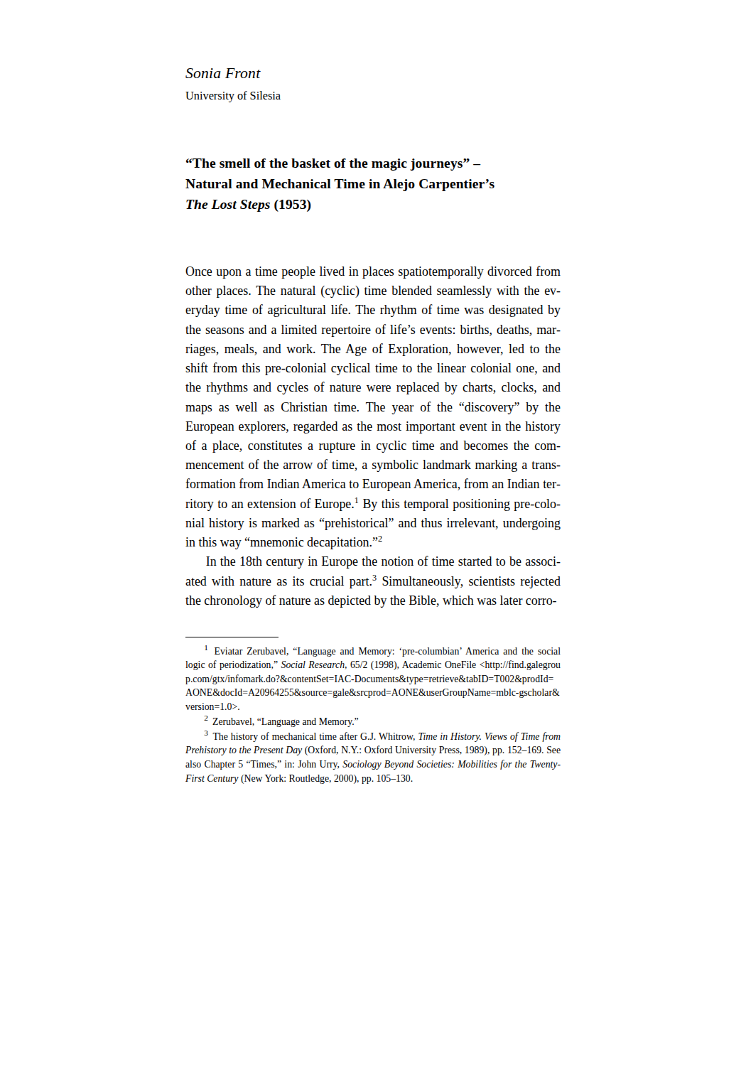Sonia Front
University of Silesia
“The smell of the basket of the magic journeys” –
Natural and Mechanical Time in Alejo Carpentier’s
The Lost Steps (1953)
Once upon a time people lived in places spatiotemporally divorced from other places. The natural (cyclic) time blended seamlessly with the everyday time of agricultural life. The rhythm of time was designated by the seasons and a limited repertoire of life’s events: births, deaths, marriages, meals, and work. The Age of Exploration, however, led to the shift from this pre-colonial cyclical time to the linear colonial one, and the rhythms and cycles of nature were replaced by charts, clocks, and maps as well as Christian time. The year of the “discovery” by the European explorers, regarded as the most important event in the history of a place, constitutes a rupture in cyclic time and becomes the commencement of the arrow of time, a symbolic landmark marking a transformation from Indian America to European America, from an Indian territory to an extension of Europe.1 By this temporal positioning pre-colonial history is marked as “prehistorical” and thus irrelevant, undergoing in this way “mnemonic decapitation.”2
In the 18th century in Europe the notion of time started to be associated with nature as its crucial part.3 Simultaneously, scientists rejected the chronology of nature as depicted by the Bible, which was later corro-
1 Eviatar Zerubavel, “Language and Memory: ‘pre-columbian’ America and the social logic of periodization,” Social Research, 65/2 (1998), Academic OneFile <http://find.galegroup.com/gtx/infomark.do?&contentSet=IAC-Documents&type=retrieve&tabID=T002&prodId=AONE&docId=A20964255&source=gale&srcprod=AONE&userGroupName=mblc-gscholar&version=1.0>.
2 Zerubavel, “Language and Memory.”
3 The history of mechanical time after G.J. Whitrow, Time in History. Views of Time from Prehistory to the Present Day (Oxford, N.Y.: Oxford University Press, 1989), pp. 152–169. See also Chapter 5 “Times,” in: John Urry, Sociology Beyond Societies: Mobilities for the Twenty-First Century (New York: Routledge, 2000), pp. 105–130.